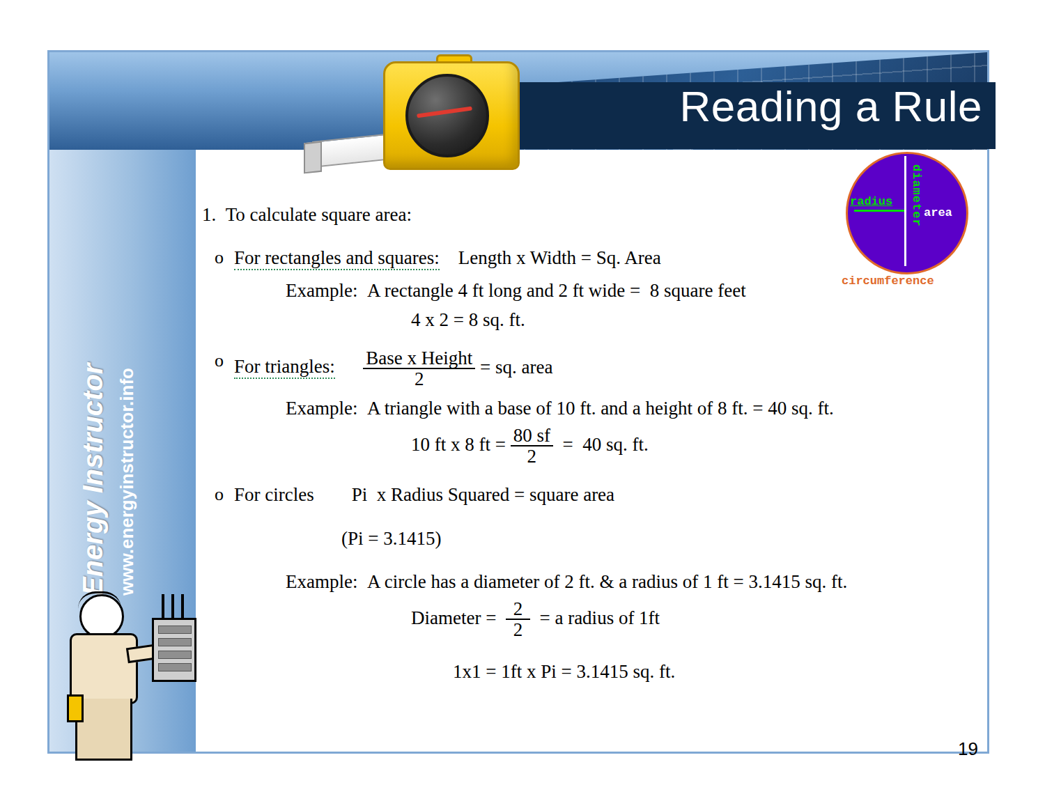Reading a Rule
Energy Instructor
www.energyinstructor.info
radius
diameter
area
circumference
1. To calculate square area:
For rectangles and squares: Length x Width = Sq. Area
Example: A rectangle 4 ft long and 2 ft wide = 8 square feet
4 x 2 = 8 sq. ft.
For triangles: Base x Height 2 = sq. area
Example: A triangle with a base of 10 ft. and a height of 8 ft. = 40 sq. ft.
10 ft x 8 ft = 80 sf 2 = 40 sq. ft.
For circles Pi x Radius Squared = square area
(Pi = 3.1415)
Example: A circle has a diameter of 2 ft. & a radius of 1 ft = 3.1415 sq. ft.
Diameter = 2 2 = a radius of 1ft
1x1 = 1ft x Pi = 3.1415 sq. ft.
19